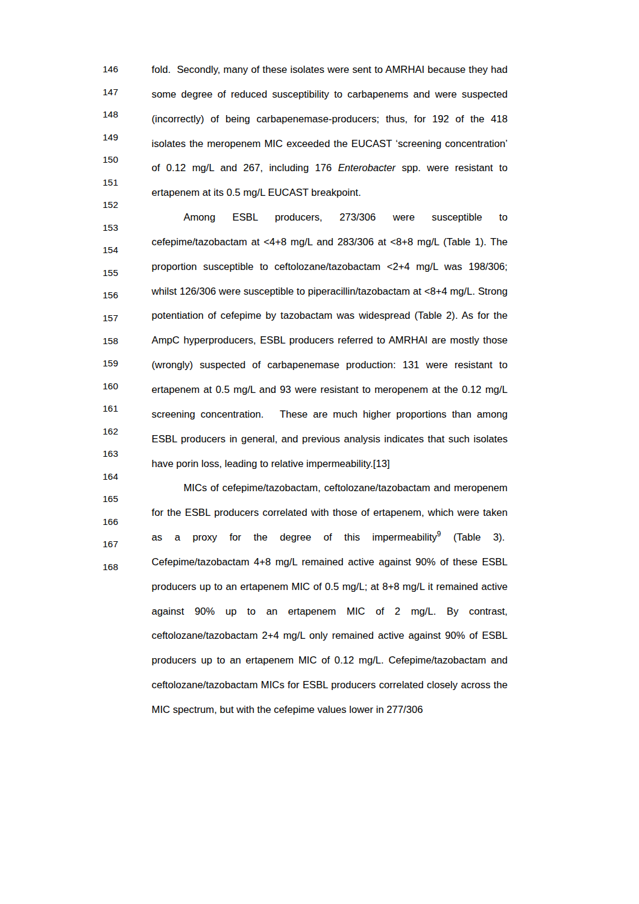146 147 148 149 150 151 152 153 154 155 156 157 158 159 160 161 162 163 164 165 166 167 168
fold. Secondly, many of these isolates were sent to AMRHAI because they had some degree of reduced susceptibility to carbapenems and were suspected (incorrectly) of being carbapenemase-producers; thus, for 192 of the 418 isolates the meropenem MIC exceeded the EUCAST ‘screening concentration’ of 0.12 mg/L and 267, including 176 Enterobacter spp. were resistant to ertapenem at its 0.5 mg/L EUCAST breakpoint.
Among ESBL producers, 273/306 were susceptible to cefepime/tazobactam at <4+8 mg/L and 283/306 at <8+8 mg/L (Table 1). The proportion susceptible to ceftolozane/tazobactam <2+4 mg/L was 198/306; whilst 126/306 were susceptible to piperacillin/tazobactam at <8+4 mg/L. Strong potentiation of cefepime by tazobactam was widespread (Table 2). As for the AmpC hyperproducers, ESBL producers referred to AMRHAI are mostly those (wrongly) suspected of carbapenemase production: 131 were resistant to ertapenem at 0.5 mg/L and 93 were resistant to meropenem at the 0.12 mg/L screening concentration. These are much higher proportions than among ESBL producers in general, and previous analysis indicates that such isolates have porin loss, leading to relative impermeability.[13]
MICs of cefepime/tazobactam, ceftolozane/tazobactam and meropenem for the ESBL producers correlated with those of ertapenem, which were taken as a proxy for the degree of this impermeability9 (Table 3). Cefepime/tazobactam 4+8 mg/L remained active against 90% of these ESBL producers up to an ertapenem MIC of 0.5 mg/L; at 8+8 mg/L it remained active against 90% up to an ertapenem MIC of 2 mg/L. By contrast, ceftolozane/tazobactam 2+4 mg/L only remained active against 90% of ESBL producers up to an ertapenem MIC of 0.12 mg/L. Cefepime/tazobactam and ceftolozane/tazobactam MICs for ESBL producers correlated closely across the MIC spectrum, but with the cefepime values lower in 277/306